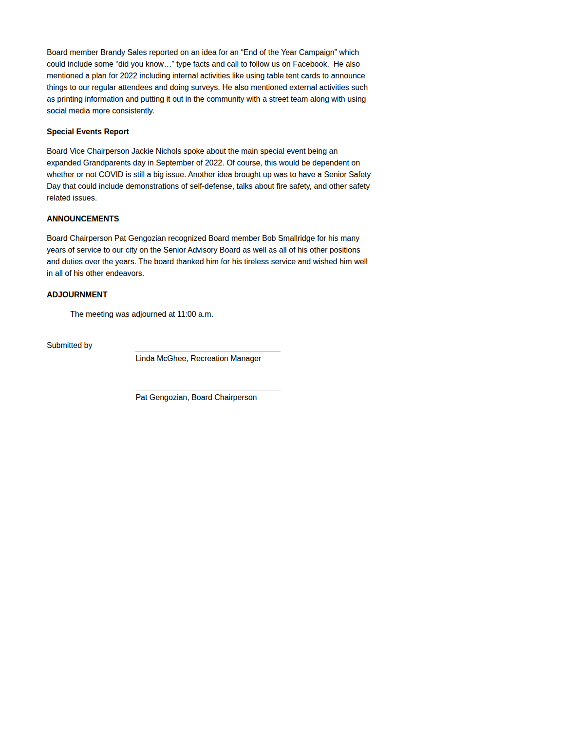Board member Brandy Sales reported on an idea for an “End of the Year Campaign” which could include some “did you know…” type facts and call to follow us on Facebook. He also mentioned a plan for 2022 including internal activities like using table tent cards to announce things to our regular attendees and doing surveys. He also mentioned external activities such as printing information and putting it out in the community with a street team along with using social media more consistently.
Special Events Report
Board Vice Chairperson Jackie Nichols spoke about the main special event being an expanded Grandparents day in September of 2022. Of course, this would be dependent on whether or not COVID is still a big issue. Another idea brought up was to have a Senior Safety Day that could include demonstrations of self-defense, talks about fire safety, and other safety related issues.
ANNOUNCEMENTS
Board Chairperson Pat Gengozian recognized Board member Bob Smallridge for his many years of service to our city on the Senior Advisory Board as well as all of his other positions and duties over the years. The board thanked him for his tireless service and wished him well in all of his other endeavors.
ADJOURNMENT
The meeting was adjourned at 11:00 a.m.
Submitted by
Linda McGhee, Recreation Manager
Pat Gengozian, Board Chairperson